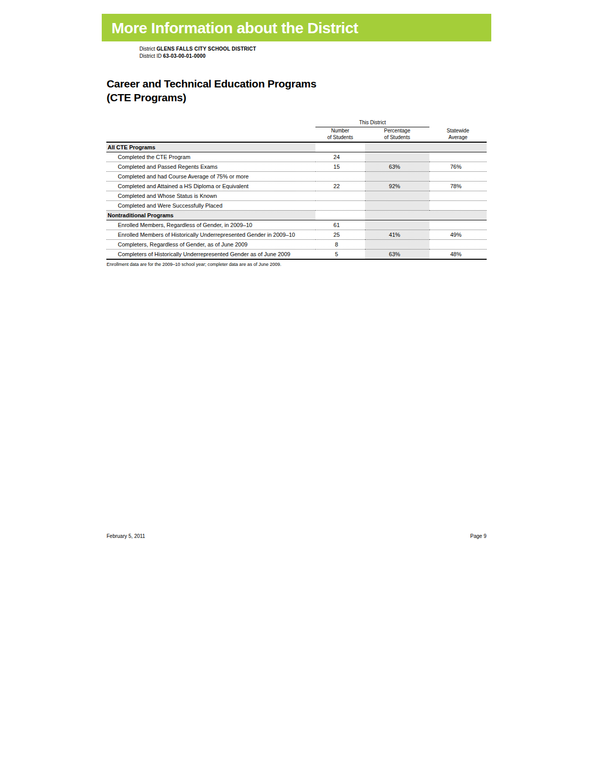More Information about the District
District GLENS FALLS CITY SCHOOL DISTRICT
District ID 63-03-00-01-0000
Career and Technical Education Programs
(CTE Programs)
| | This District | |
| --- | --- | --- |
| | Number of Students | Percentage of Students | Statewide Average |
| All CTE Programs | | | |
| Completed the CTE Program | 24 | | |
| Completed and Passed Regents Exams | 15 | 63% | 76% |
| Completed and had Course Average of 75% or more | | | |
| Completed and Attained a HS Diploma or Equivalent | 22 | 92% | 78% |
| Completed and Whose Status is Known | | | |
| Completed and Were Successfully Placed | | | |
| Nontraditional Programs | | | |
| Enrolled Members, Regardless of Gender, in 2009–10 | 61 | | |
| Enrolled Members of Historically Underrepresented Gender in 2009–10 | 25 | 41% | 49% |
| Completers, Regardless of Gender, as of June 2009 | 8 | | |
| Completers of Historically Underrepresented Gender as of June 2009 | 5 | 63% | 48% |
Enrollment data are for the 2009–10 school year; completer data are as of June 2009.
February 5, 2011 Page 9